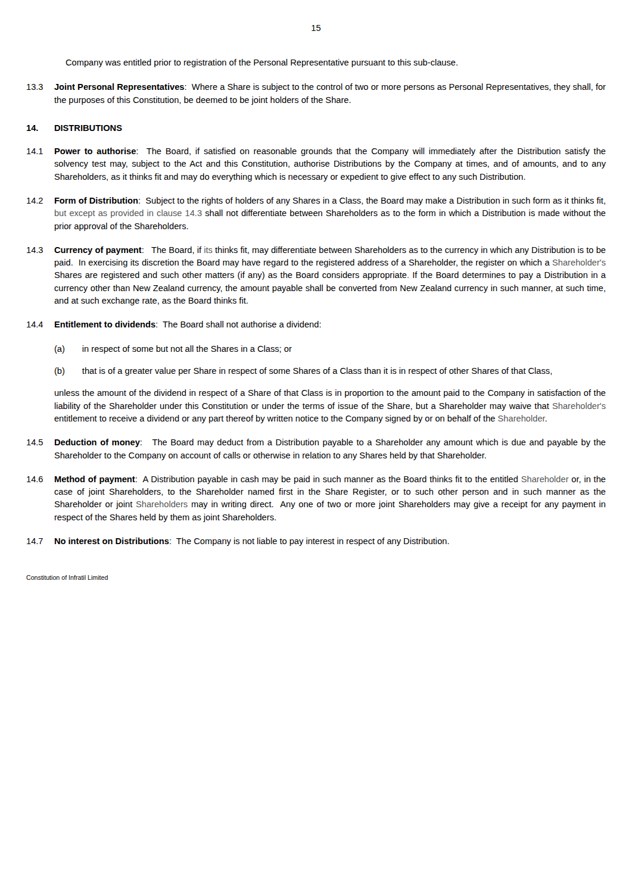15
Company was entitled prior to registration of the Personal Representative pursuant to this sub-clause.
13.3
Joint Personal Representatives: Where a Share is subject to the control of two or more persons as Personal Representatives, they shall, for the purposes of this Constitution, be deemed to be joint holders of the Share.
14. DISTRIBUTIONS
14.1
Power to authorise: The Board, if satisfied on reasonable grounds that the Company will immediately after the Distribution satisfy the solvency test may, subject to the Act and this Constitution, authorise Distributions by the Company at times, and of amounts, and to any Shareholders, as it thinks fit and may do everything which is necessary or expedient to give effect to any such Distribution.
14.2
Form of Distribution: Subject to the rights of holders of any Shares in a Class, the Board may make a Distribution in such form as it thinks fit, but except as provided in clause 14.3 shall not differentiate between Shareholders as to the form in which a Distribution is made without the prior approval of the Shareholders.
14.3
Currency of payment: The Board, if its thinks fit, may differentiate between Shareholders as to the currency in which any Distribution is to be paid. In exercising its discretion the Board may have regard to the registered address of a Shareholder, the register on which a Shareholder's Shares are registered and such other matters (if any) as the Board considers appropriate. If the Board determines to pay a Distribution in a currency other than New Zealand currency, the amount payable shall be converted from New Zealand currency in such manner, at such time, and at such exchange rate, as the Board thinks fit.
14.4
Entitlement to dividends: The Board shall not authorise a dividend:
(a)
in respect of some but not all the Shares in a Class; or
(b)
that is of a greater value per Share in respect of some Shares of a Class than it is in respect of other Shares of that Class,
unless the amount of the dividend in respect of a Share of that Class is in proportion to the amount paid to the Company in satisfaction of the liability of the Shareholder under this Constitution or under the terms of issue of the Share, but a Shareholder may waive that Shareholder's entitlement to receive a dividend or any part thereof by written notice to the Company signed by or on behalf of the Shareholder.
14.5
Deduction of money: The Board may deduct from a Distribution payable to a Shareholder any amount which is due and payable by the Shareholder to the Company on account of calls or otherwise in relation to any Shares held by that Shareholder.
14.6
Method of payment: A Distribution payable in cash may be paid in such manner as the Board thinks fit to the entitled Shareholder or, in the case of joint Shareholders, to the Shareholder named first in the Share Register, or to such other person and in such manner as the Shareholder or joint Shareholders may in writing direct. Any one of two or more joint Shareholders may give a receipt for any payment in respect of the Shares held by them as joint Shareholders.
14.7
No interest on Distributions: The Company is not liable to pay interest in respect of any Distribution.
Constitution of Infratil Limited